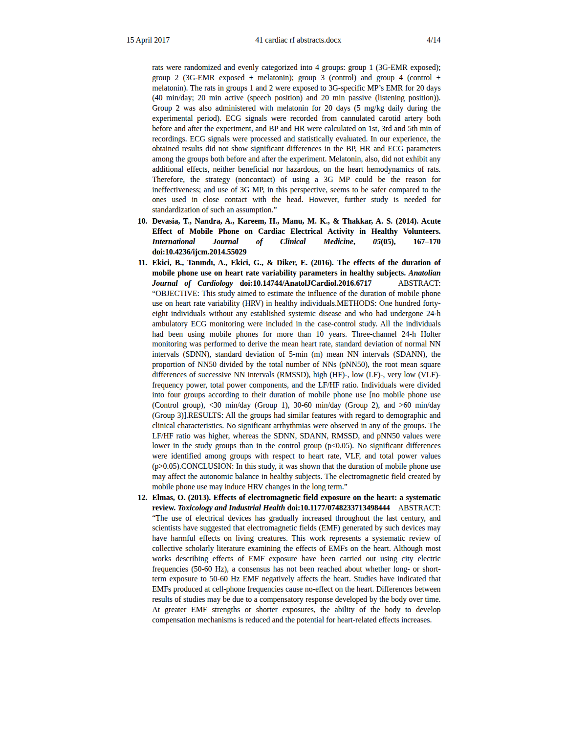15 April 2017
41 cardiac rf abstracts.docx
4/14
rats were randomized and evenly categorized into 4 groups: group 1 (3G-EMR exposed); group 2 (3G-EMR exposed + melatonin); group 3 (control) and group 4 (control + melatonin). The rats in groups 1 and 2 were exposed to 3G-specific MP’s EMR for 20 days (40 min/day; 20 min active (speech position) and 20 min passive (listening position)). Group 2 was also administered with melatonin for 20 days (5 mg/kg daily during the experimental period). ECG signals were recorded from cannulated carotid artery both before and after the experiment, and BP and HR were calculated on 1st, 3rd and 5th min of recordings. ECG signals were processed and statistically evaluated. In our experience, the obtained results did not show significant differences in the BP, HR and ECG parameters among the groups both before and after the experiment. Melatonin, also, did not exhibit any additional effects, neither beneficial nor hazardous, on the heart hemodynamics of rats. Therefore, the strategy (noncontact) of using a 3G MP could be the reason for ineffectiveness; and use of 3G MP, in this perspective, seems to be safer compared to the ones used in close contact with the head. However, further study is needed for standardization of such an assumption.”
10. Devasia, T., Nandra, A., Kareem, H., Manu, M. K., & Thakkar, A. S. (2014). Acute Effect of Mobile Phone on Cardiac Electrical Activity in Healthy Volunteers. International Journal of Clinical Medicine, 05(05), 167–170 doi:10.4236/ijcm.2014.55029
11. Ekici, B., Tanındı, A., Ekici, G., & Diker, E. (2016). The effects of the duration of mobile phone use on heart rate variability parameters in healthy subjects. Anatolian Journal of Cardiology doi:10.14744/AnatolJCardiol.2016.6717 ABSTRACT: “OBJECTIVE: This study aimed to estimate the influence of the duration of mobile phone use on heart rate variability (HRV) in healthy individuals.METHODS: One hundred forty-eight individuals without any established systemic disease and who had undergone 24-h ambulatory ECG monitoring were included in the case-control study. All the individuals had been using mobile phones for more than 10 years. Three-channel 24-h Holter monitoring was performed to derive the mean heart rate, standard deviation of normal NN intervals (SDNN), standard deviation of 5-min (m) mean NN intervals (SDANN), the proportion of NN50 divided by the total number of NNs (pNN50), the root mean square differences of successive NN intervals (RMSSD), high (HF)-, low (LF)-, very low (VLF)-frequency power, total power components, and the LF/HF ratio. Individuals were divided into four groups according to their duration of mobile phone use [no mobile phone use (Control group), <30 min/day (Group 1), 30-60 min/day (Group 2), and >60 min/day (Group 3)].RESULTS: All the groups had similar features with regard to demographic and clinical characteristics. No significant arrhythmias were observed in any of the groups. The LF/HF ratio was higher, whereas the SDNN, SDANN, RMSSD, and pNN50 values were lower in the study groups than in the control group (p<0.05). No significant differences were identified among groups with respect to heart rate, VLF, and total power values (p>0.05).CONCLUSION: In this study, it was shown that the duration of mobile phone use may affect the autonomic balance in healthy subjects. The electromagnetic field created by mobile phone use may induce HRV changes in the long term.”
12. Elmas, O. (2013). Effects of electromagnetic field exposure on the heart: a systematic review. Toxicology and Industrial Health doi:10.1177/0748233713498444 ABSTRACT: “The use of electrical devices has gradually increased throughout the last century, and scientists have suggested that electromagnetic fields (EMF) generated by such devices may have harmful effects on living creatures. This work represents a systematic review of collective scholarly literature examining the effects of EMFs on the heart. Although most works describing effects of EMF exposure have been carried out using city electric frequencies (50-60 Hz), a consensus has not been reached about whether long- or short-term exposure to 50-60 Hz EMF negatively affects the heart. Studies have indicated that EMFs produced at cell-phone frequencies cause no-effect on the heart. Differences between results of studies may be due to a compensatory response developed by the body over time. At greater EMF strengths or shorter exposures, the ability of the body to develop compensation mechanisms is reduced and the potential for heart-related effects increases.